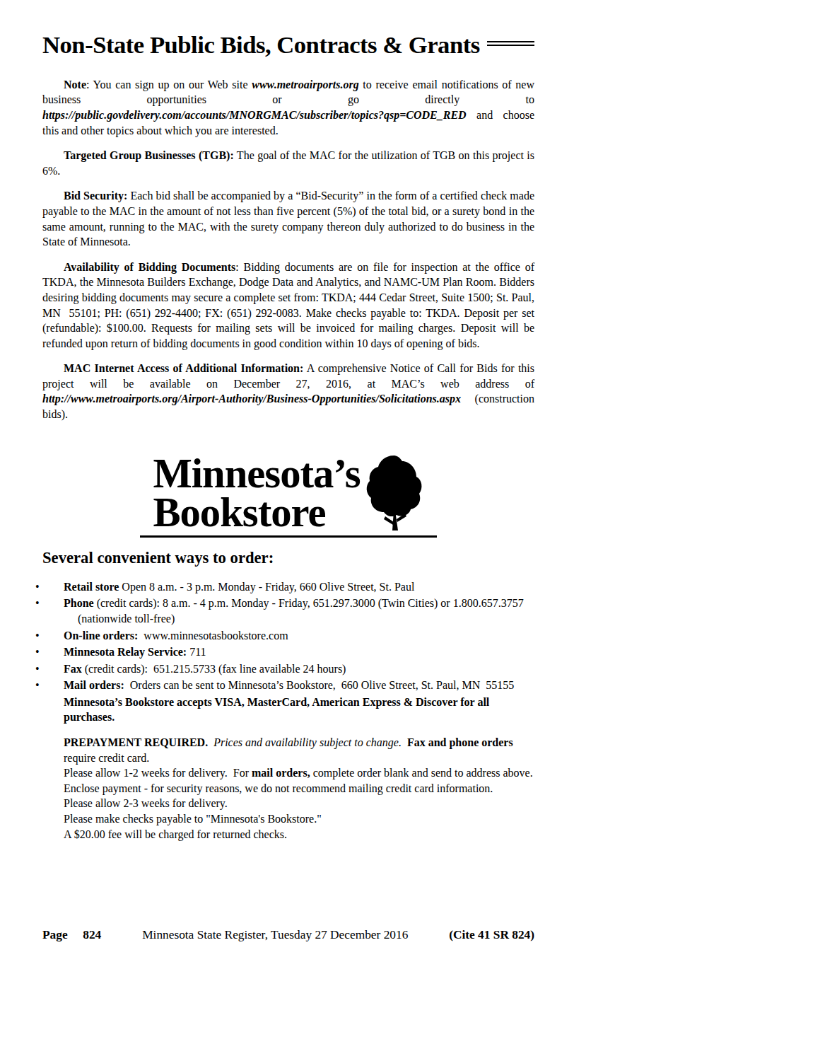Non-State Public Bids, Contracts & Grants
Note: You can sign up on our Web site www.metroairports.org to receive email notifications of new business opportunities or go directly to https://public.govdelivery.com/accounts/MNORGMAC/subscriber/topics?qsp=CODE_RED and choose this and other topics about which you are interested.
Targeted Group Businesses (TGB): The goal of the MAC for the utilization of TGB on this project is 6%.
Bid Security: Each bid shall be accompanied by a “Bid-Security” in the form of a certified check made payable to the MAC in the amount of not less than five percent (5%) of the total bid, or a surety bond in the same amount, running to the MAC, with the surety company thereon duly authorized to do business in the State of Minnesota.
Availability of Bidding Documents: Bidding documents are on file for inspection at the office of TKDA, the Minnesota Builders Exchange, Dodge Data and Analytics, and NAMC-UM Plan Room. Bidders desiring bidding documents may secure a complete set from: TKDA; 444 Cedar Street, Suite 1500; St. Paul, MN 55101; PH: (651) 292-4400; FX: (651) 292-0083. Make checks payable to: TKDA. Deposit per set (refundable): $100.00. Requests for mailing sets will be invoiced for mailing charges. Deposit will be refunded upon return of bidding documents in good condition within 10 days of opening of bids.
MAC Internet Access of Additional Information: A comprehensive Notice of Call for Bids for this project will be available on December 27, 2016, at MAC’s web address of http://www.metroairports.org/Airport-Authority/Business-Opportunities/Solicitations.aspx (construction bids).
Minnesota’s
Bookstore
Several convenient ways to order:
•Retail store Open 8 a.m. - 3 p.m. Monday - Friday, 660 Olive Street, St. Paul
•Phone (credit cards): 8 a.m. - 4 p.m. Monday - Friday, 651.297.3000 (Twin Cities) or 1.800.657.3757 (nationwide toll-free)
•On-line orders: www.minnesotasbookstore.com
•Minnesota Relay Service: 711
•Fax (credit cards): 651.215.5733 (fax line available 24 hours)
•Mail orders: Orders can be sent to Minnesota’s Bookstore, 660 Olive Street, St. Paul, MN 55155
Minnesota’s Bookstore accepts VISA, MasterCard, American Express & Discover for all purchases.
PREPAYMENT REQUIRED. Prices and availability subject to change. Fax and phone orders require credit card.
Please allow 1-2 weeks for delivery. For mail orders, complete order blank and send to address above.
Enclose payment - for security reasons, we do not recommend mailing credit card information.
Please allow 2-3 weeks for delivery.
Please make checks payable to "Minnesota's Bookstore."
A $20.00 fee will be charged for returned checks.
Page 824
Minnesota State Register, Tuesday 27 December 2016
(Cite 41 SR 824)